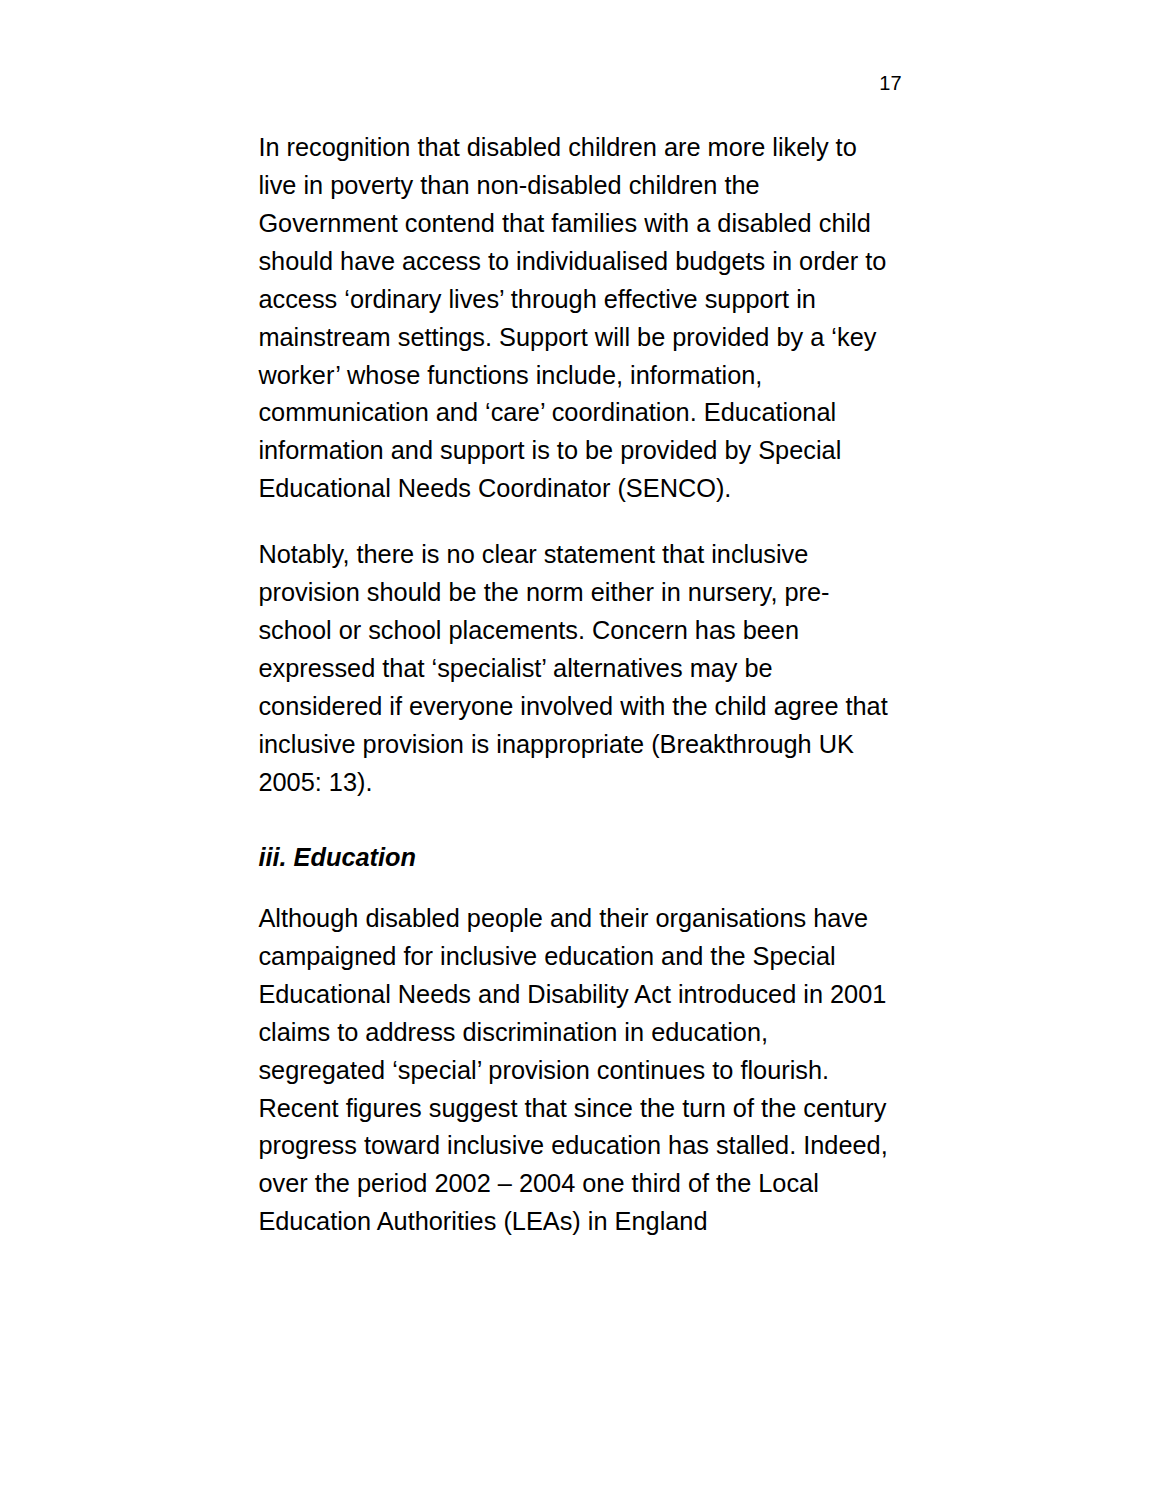17
In recognition that disabled children are more likely to live in poverty than non-disabled children the Government contend that families with a disabled child should have access to individualised budgets in order to access ‘ordinary lives’ through effective support in mainstream settings. Support will be provided by a ‘key worker’ whose functions include, information, communication and ‘care’ coordination. Educational information and support is to be provided by Special Educational Needs Coordinator (SENCO).
Notably, there is no clear statement that inclusive provision should be the norm either in nursery, pre-school or school placements. Concern has been expressed that ‘specialist’ alternatives may be considered if everyone involved with the child agree that inclusive provision is inappropriate (Breakthrough UK 2005: 13).
iii. Education
Although disabled people and their organisations have campaigned for inclusive education and the Special Educational Needs and Disability Act introduced in 2001 claims to address discrimination in education, segregated ‘special’ provision continues to flourish. Recent figures suggest that since the turn of the century progress toward inclusive education has stalled. Indeed, over the period 2002 – 2004 one third of the Local Education Authorities (LEAs) in England